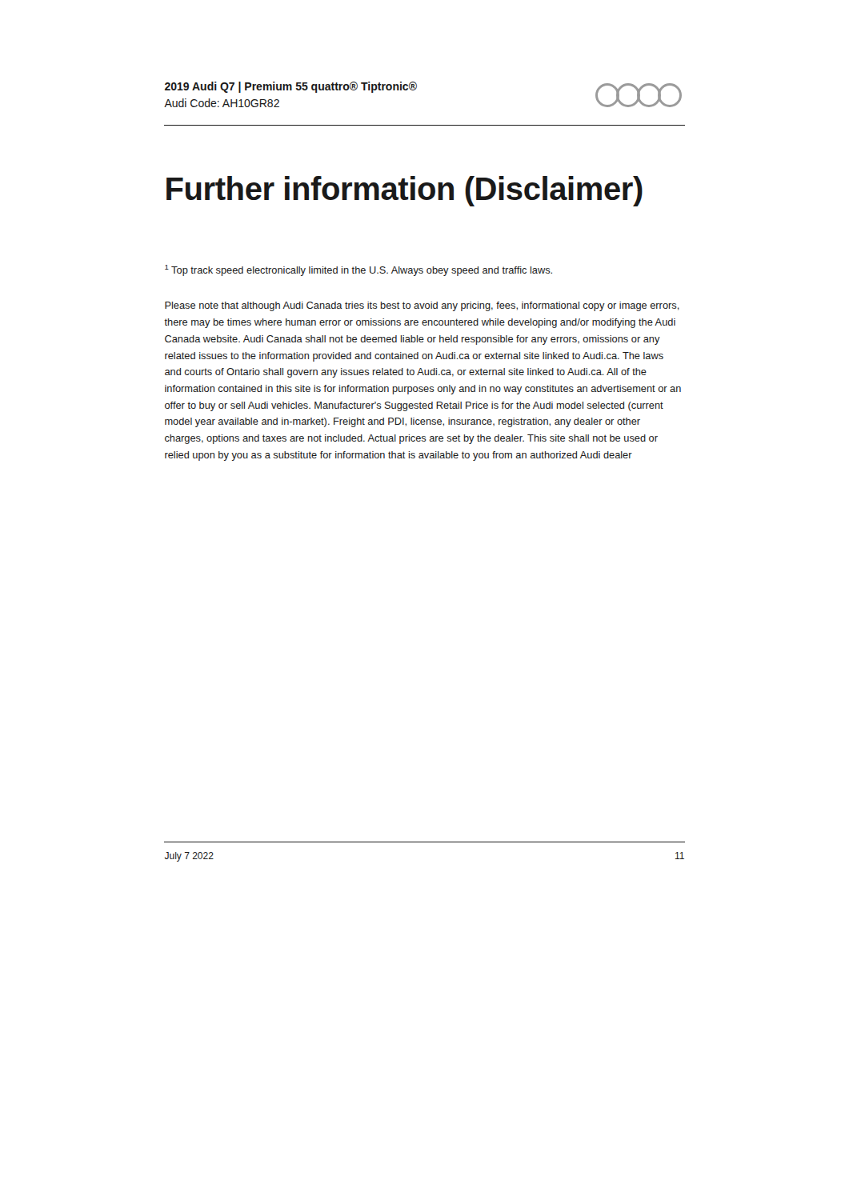2019 Audi Q7 | Premium 55 quattro® Tiptronic®
Audi Code: AH10GR82
Further information (Disclaimer)
1 Top track speed electronically limited in the U.S. Always obey speed and traffic laws.
Please note that although Audi Canada tries its best to avoid any pricing, fees, informational copy or image errors, there may be times where human error or omissions are encountered while developing and/or modifying the Audi Canada website. Audi Canada shall not be deemed liable or held responsible for any errors, omissions or any related issues to the information provided and contained on Audi.ca or external site linked to Audi.ca. The laws and courts of Ontario shall govern any issues related to Audi.ca, or external site linked to Audi.ca. All of the information contained in this site is for information purposes only and in no way constitutes an advertisement or an offer to buy or sell Audi vehicles. Manufacturer's Suggested Retail Price is for the Audi model selected (current model year available and in-market). Freight and PDI, license, insurance, registration, any dealer or other charges, options and taxes are not included. Actual prices are set by the dealer. This site shall not be used or relied upon by you as a substitute for information that is available to you from an authorized Audi dealer
July 7 2022 11